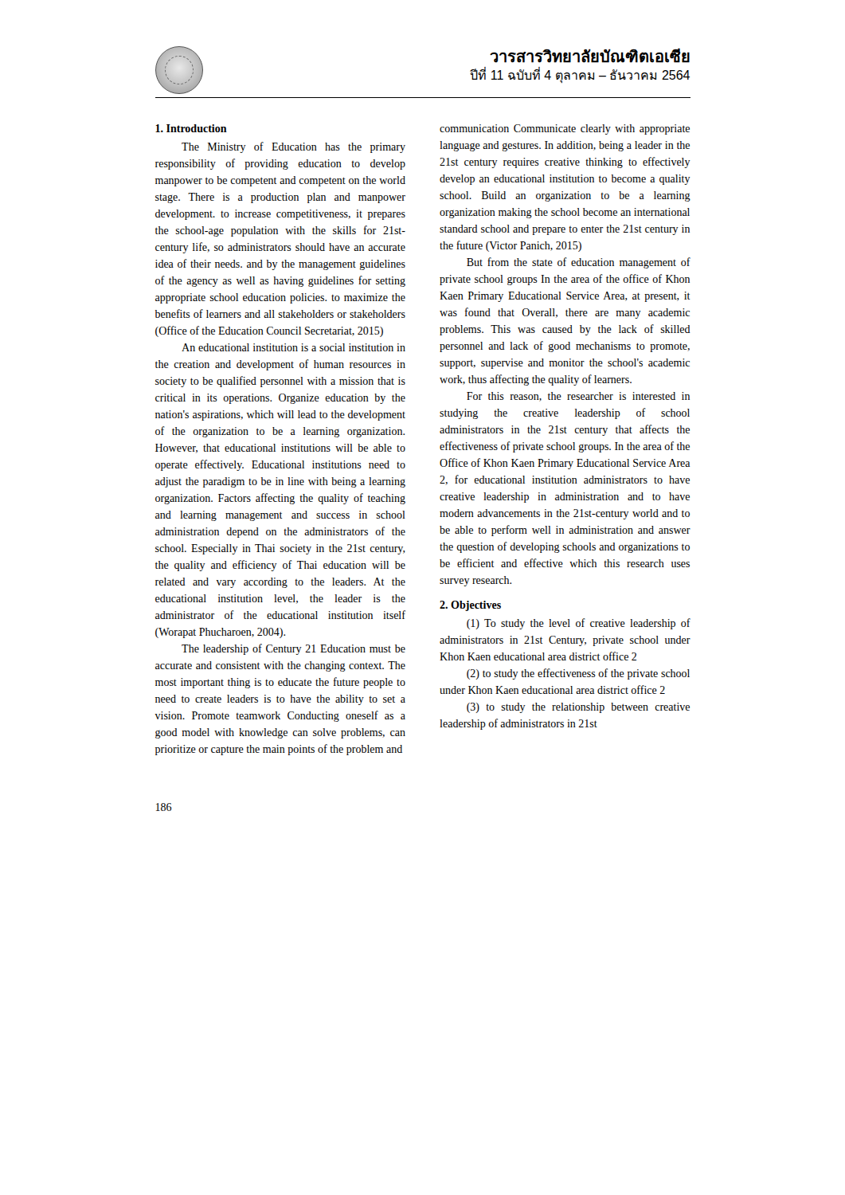วารสารวิทยาลัยบัณฑิตเอเซีย
ปีที่ 11 ฉบับที่ 4 ตุลาคม – ธันวาคม 2564
1. Introduction
The Ministry of Education has the primary responsibility of providing education to develop manpower to be competent and competent on the world stage. There is a production plan and manpower development. to increase competitiveness, it prepares the school-age population with the skills for 21st-century life, so administrators should have an accurate idea of their needs. and by the management guidelines of the agency as well as having guidelines for setting appropriate school education policies. to maximize the benefits of learners and all stakeholders or stakeholders (Office of the Education Council Secretariat, 2015)
An educational institution is a social institution in the creation and development of human resources in society to be qualified personnel with a mission that is critical in its operations. Organize education by the nation's aspirations, which will lead to the development of the organization to be a learning organization. However, that educational institutions will be able to operate effectively. Educational institutions need to adjust the paradigm to be in line with being a learning organization. Factors affecting the quality of teaching and learning management and success in school administration depend on the administrators of the school. Especially in Thai society in the 21st century, the quality and efficiency of Thai education will be related and vary according to the leaders. At the educational institution level, the leader is the administrator of the educational institution itself (Worapat Phucharoen, 2004).
The leadership of Century 21 Education must be accurate and consistent with the changing context. The most important thing is to educate the future people to need to create leaders is to have the ability to set a vision. Promote teamwork Conducting oneself as a good model with knowledge can solve problems, can prioritize or capture the main points of the problem and
communication Communicate clearly with appropriate language and gestures. In addition, being a leader in the 21st century requires creative thinking to effectively develop an educational institution to become a quality school. Build an organization to be a learning organization making the school become an international standard school and prepare to enter the 21st century in the future (Victor Panich, 2015)
But from the state of education management of private school groups In the area of the office of Khon Kaen Primary Educational Service Area, at present, it was found that Overall, there are many academic problems. This was caused by the lack of skilled personnel and lack of good mechanisms to promote, support, supervise and monitor the school's academic work, thus affecting the quality of learners.
For this reason, the researcher is interested in studying the creative leadership of school administrators in the 21st century that affects the effectiveness of private school groups. In the area of the Office of Khon Kaen Primary Educational Service Area 2, for educational institution administrators to have creative leadership in administration and to have modern advancements in the 21st-century world and to be able to perform well in administration and answer the question of developing schools and organizations to be efficient and effective which this research uses survey research.
2. Objectives
(1) To study the level of creative leadership of administrators in 21st Century, private school under Khon Kaen educational area district office 2
(2) to study the effectiveness of the private school under Khon Kaen educational area district office 2
(3) to study the relationship between creative leadership of administrators in 21st
186